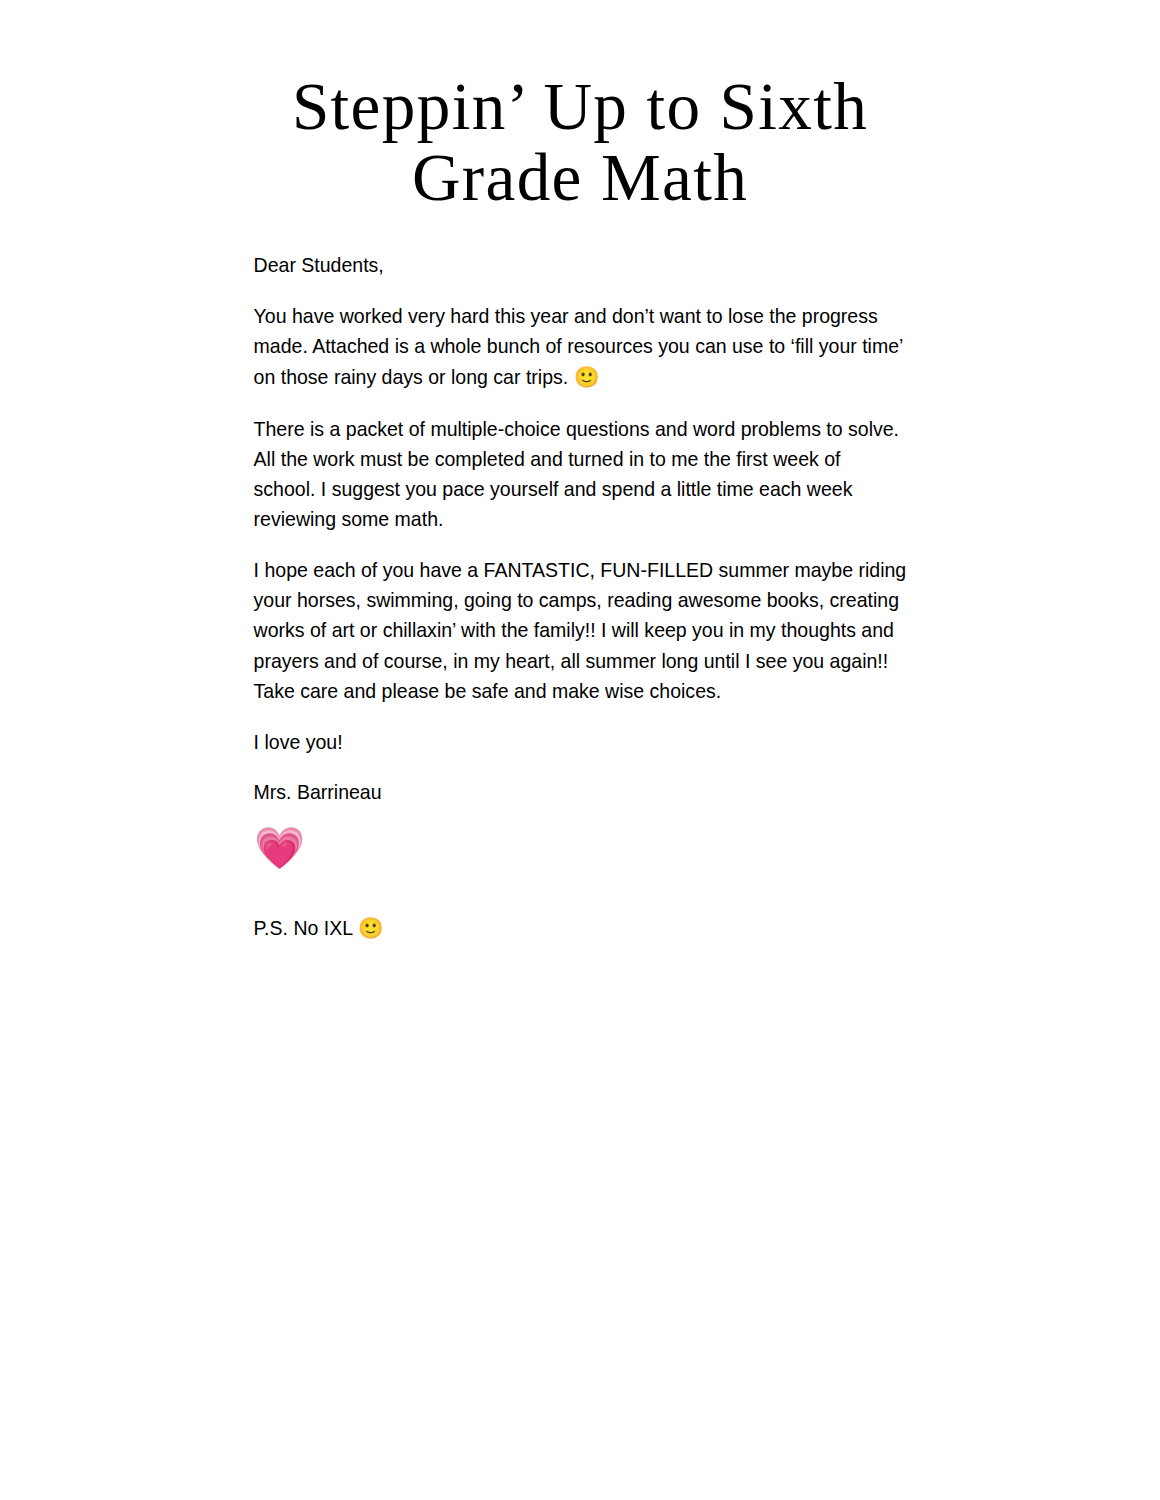Steppin’ Up to Sixth Grade Math
Dear Students,
You have worked very hard this year and don’t want to lose the progress made. Attached is a whole bunch of resources you can use to ‘fill your time’ on those rainy days or long car trips. 🙂
There is a packet of multiple-choice questions and word problems to solve. All the work must be completed and turned in to me the first week of school. I suggest you pace yourself and spend a little time each week reviewing some math.
I hope each of you have a FANTASTIC, FUN-FILLED summer maybe riding your horses, swimming, going to camps, reading awesome books, creating works of art or chillaxin’ with the family!! I will keep you in my thoughts and prayers and of course, in my heart, all summer long until I see you again!! Take care and please be safe and make wise choices.
I love you!
Mrs. Barrineau
💗
P.S. No IXL 🙂